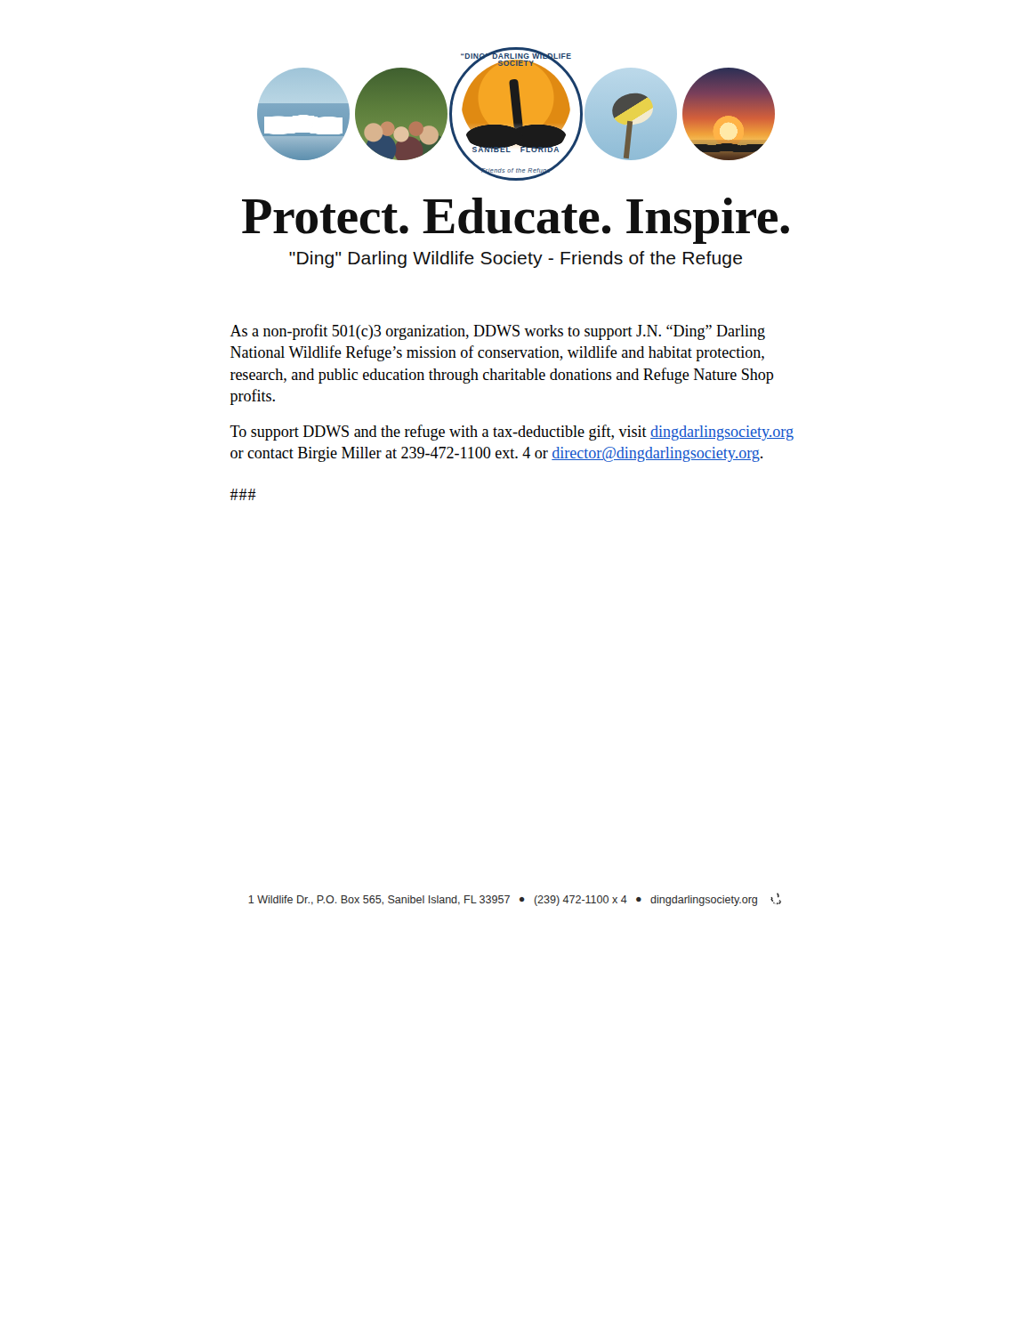“DING” DARLING WILDLIFE SOCIETY
SANIBEL FLORIDA
Friends of the Refuge
Protect. Educate. Inspire.
"Ding" Darling Wildlife Society - Friends of the Refuge
As a non-profit 501(c)3 organization, DDWS works to support J.N. “Ding” Darling National Wildlife Refuge’s mission of conservation, wildlife and habitat protection, research, and public education through charitable donations and Refuge Nature Shop profits.
To support DDWS and the refuge with a tax-deductible gift, visit dingdarlingsociety.org or contact Birgie Miller at 239-472-1100 ext. 4 or director@dingdarlingsociety.org.
###
1 Wildlife Dr., P.O. Box 565, Sanibel Island, FL 33957 ● (239) 472-1100 x 4 ● dingdarlingsociety.org